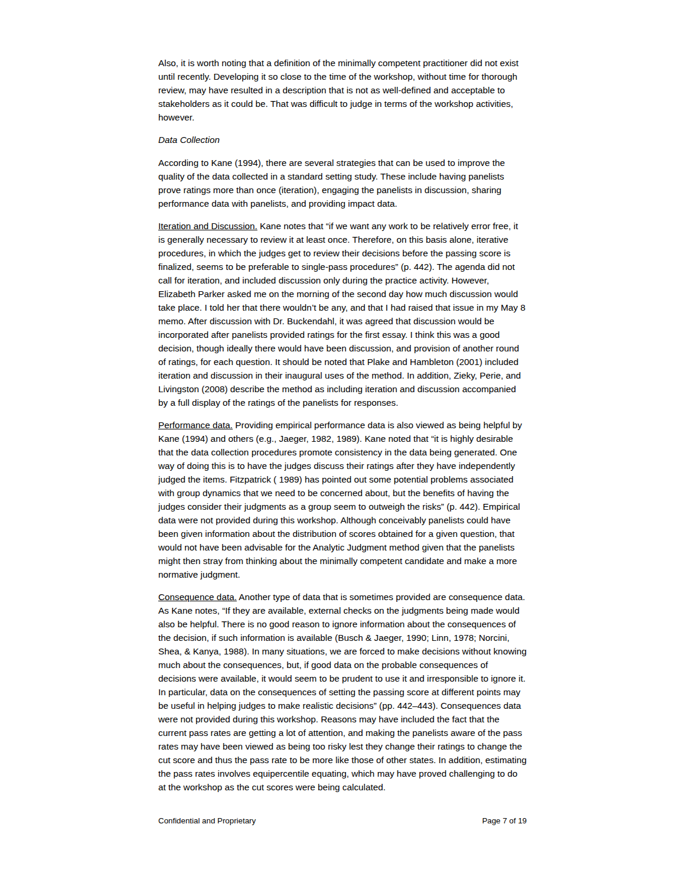Also, it is worth noting that a definition of the minimally competent practitioner did not exist until recently. Developing it so close to the time of the workshop, without time for thorough review, may have resulted in a description that is not as well-defined and acceptable to stakeholders as it could be. That was difficult to judge in terms of the workshop activities, however.
Data Collection
According to Kane (1994), there are several strategies that can be used to improve the quality of the data collected in a standard setting study. These include having panelists prove ratings more than once (iteration), engaging the panelists in discussion, sharing performance data with panelists, and providing impact data.
Iteration and Discussion. Kane notes that “if we want any work to be relatively error free, it is generally necessary to review it at least once. Therefore, on this basis alone, iterative procedures, in which the judges get to review their decisions before the passing score is finalized, seems to be preferable to single-pass procedures” (p. 442). The agenda did not call for iteration, and included discussion only during the practice activity. However, Elizabeth Parker asked me on the morning of the second day how much discussion would take place. I told her that there wouldn’t be any, and that I had raised that issue in my May 8 memo. After discussion with Dr. Buckendahl, it was agreed that discussion would be incorporated after panelists provided ratings for the first essay. I think this was a good decision, though ideally there would have been discussion, and provision of another round of ratings, for each question. It should be noted that Plake and Hambleton (2001) included iteration and discussion in their inaugural uses of the method. In addition, Zieky, Perie, and Livingston (2008) describe the method as including iteration and discussion accompanied by a full display of the ratings of the panelists for responses.
Performance data. Providing empirical performance data is also viewed as being helpful by Kane (1994) and others (e.g., Jaeger, 1982, 1989). Kane noted that “it is highly desirable that the data collection procedures promote consistency in the data being generated. One way of doing this is to have the judges discuss their ratings after they have independently judged the items. Fitzpatrick ( 1989) has pointed out some potential problems associated with group dynamics that we need to be concerned about, but the benefits of having the judges consider their judgments as a group seem to outweigh the risks” (p. 442). Empirical data were not provided during this workshop. Although conceivably panelists could have been given information about the distribution of scores obtained for a given question, that would not have been advisable for the Analytic Judgment method given that the panelists might then stray from thinking about the minimally competent candidate and make a more normative judgment.
Consequence data. Another type of data that is sometimes provided are consequence data. As Kane notes, “If they are available, external checks on the judgments being made would also be helpful. There is no good reason to ignore information about the consequences of the decision, if such information is available (Busch & Jaeger, 1990; Linn, 1978; Norcini, Shea, & Kanya, 1988). In many situations, we are forced to make decisions without knowing much about the consequences, but, if good data on the probable consequences of decisions were available, it would seem to be prudent to use it and irresponsible to ignore it. In particular, data on the consequences of setting the passing score at different points may be useful in helping judges to make realistic decisions” (pp. 442–443). Consequences data were not provided during this workshop. Reasons may have included the fact that the current pass rates are getting a lot of attention, and making the panelists aware of the pass rates may have been viewed as being too risky lest they change their ratings to change the cut score and thus the pass rate to be more like those of other states. In addition, estimating the pass rates involves equipercentile equating, which may have proved challenging to do at the workshop as the cut scores were being calculated.
Confidential and Proprietary Page 7 of 19